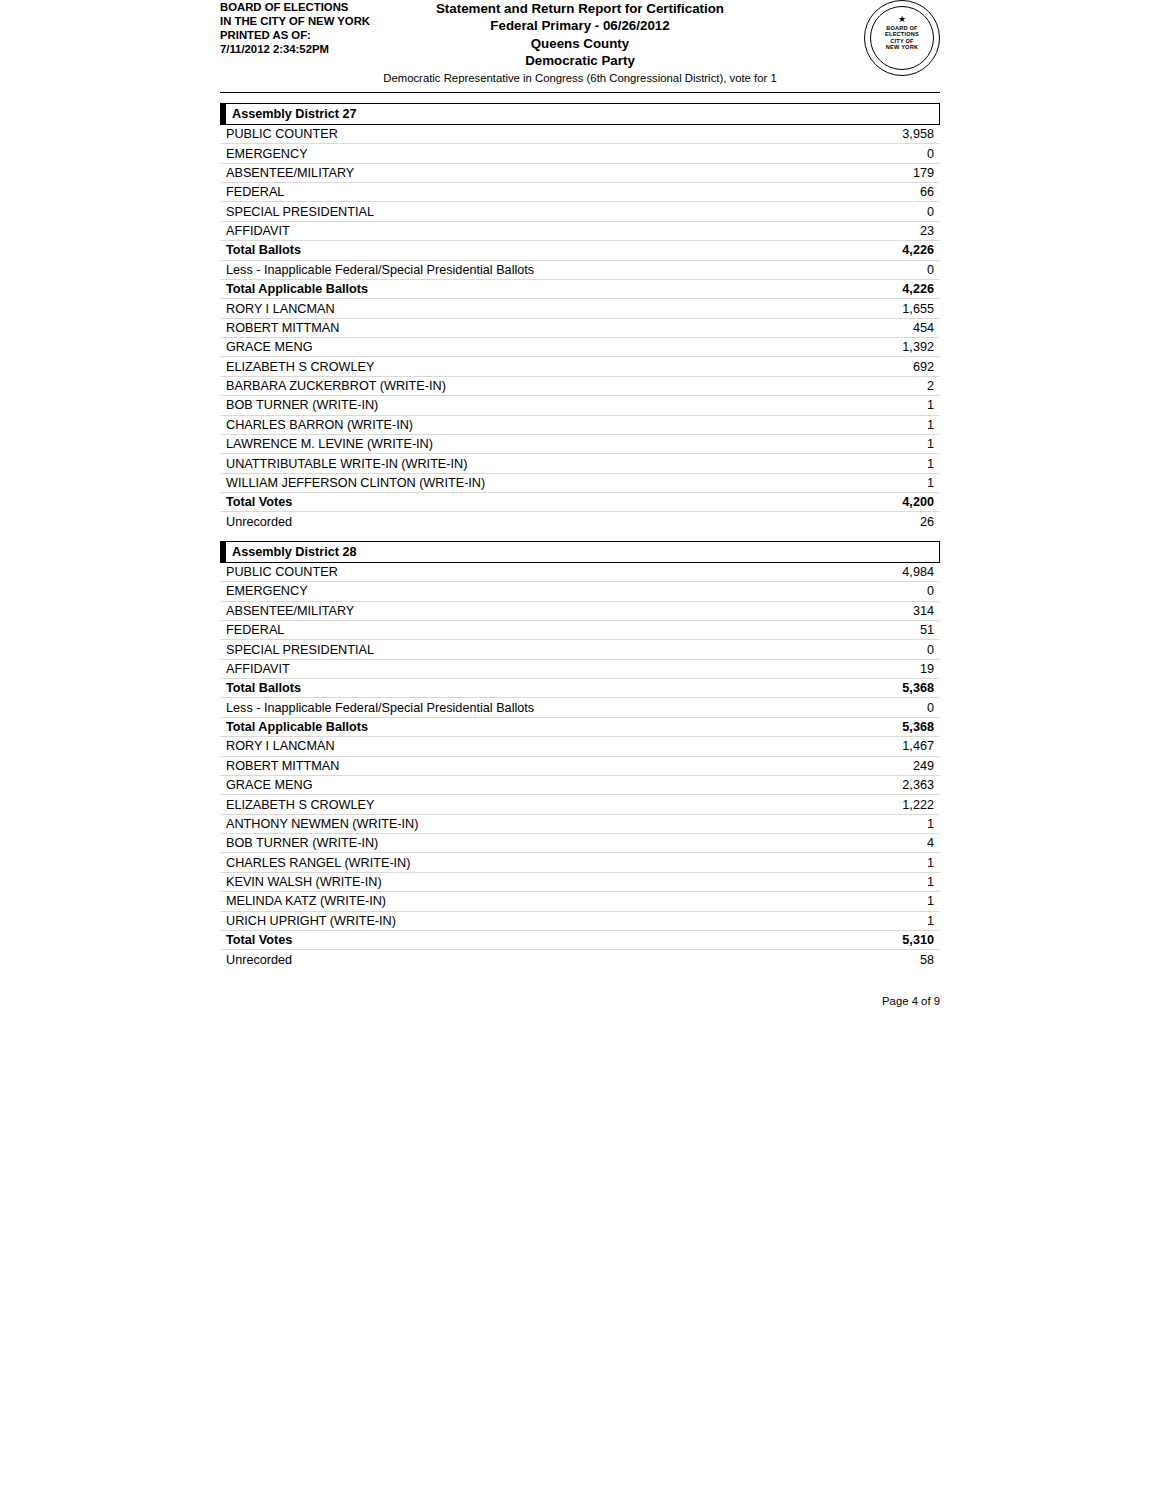| BOARD OF ELECTIONS IN THE CITY OF NEW YORK PRINTED AS OF: 7/11/2012 2:34:52PM | Statement and Return Report for Certification Federal Primary - 06/26/2012 Queens County Democratic Party Democratic Representative in Congress (6th Congressional District), vote for 1 | ★ BOARD OF ELECTIONS CITY OF NEW YORK |
Assembly District 27
| PUBLIC COUNTER | 3,958 |
| EMERGENCY | 0 |
| ABSENTEE/MILITARY | 179 |
| FEDERAL | 66 |
| SPECIAL PRESIDENTIAL | 0 |
| AFFIDAVIT | 23 |
| Total Ballots | 4,226 |
| Less - Inapplicable Federal/Special Presidential Ballots | 0 |
| Total Applicable Ballots | 4,226 |
| RORY I LANCMAN | 1,655 |
| ROBERT MITTMAN | 454 |
| GRACE MENG | 1,392 |
| ELIZABETH S CROWLEY | 692 |
| BARBARA ZUCKERBROT (WRITE-IN) | 2 |
| BOB TURNER (WRITE-IN) | 1 |
| CHARLES BARRON (WRITE-IN) | 1 |
| LAWRENCE M. LEVINE (WRITE-IN) | 1 |
| UNATTRIBUTABLE WRITE-IN (WRITE-IN) | 1 |
| WILLIAM JEFFERSON CLINTON (WRITE-IN) | 1 |
| Total Votes | 4,200 |
| Unrecorded | 26 |
Assembly District 28
| PUBLIC COUNTER | 4,984 |
| EMERGENCY | 0 |
| ABSENTEE/MILITARY | 314 |
| FEDERAL | 51 |
| SPECIAL PRESIDENTIAL | 0 |
| AFFIDAVIT | 19 |
| Total Ballots | 5,368 |
| Less - Inapplicable Federal/Special Presidential Ballots | 0 |
| Total Applicable Ballots | 5,368 |
| RORY I LANCMAN | 1,467 |
| ROBERT MITTMAN | 249 |
| GRACE MENG | 2,363 |
| ELIZABETH S CROWLEY | 1,222 |
| ANTHONY NEWMEN (WRITE-IN) | 1 |
| BOB TURNER (WRITE-IN) | 4 |
| CHARLES RANGEL (WRITE-IN) | 1 |
| KEVIN WALSH (WRITE-IN) | 1 |
| MELINDA KATZ (WRITE-IN) | 1 |
| URICH UPRIGHT (WRITE-IN) | 1 |
| Total Votes | 5,310 |
| Unrecorded | 58 |
Page 4 of 9